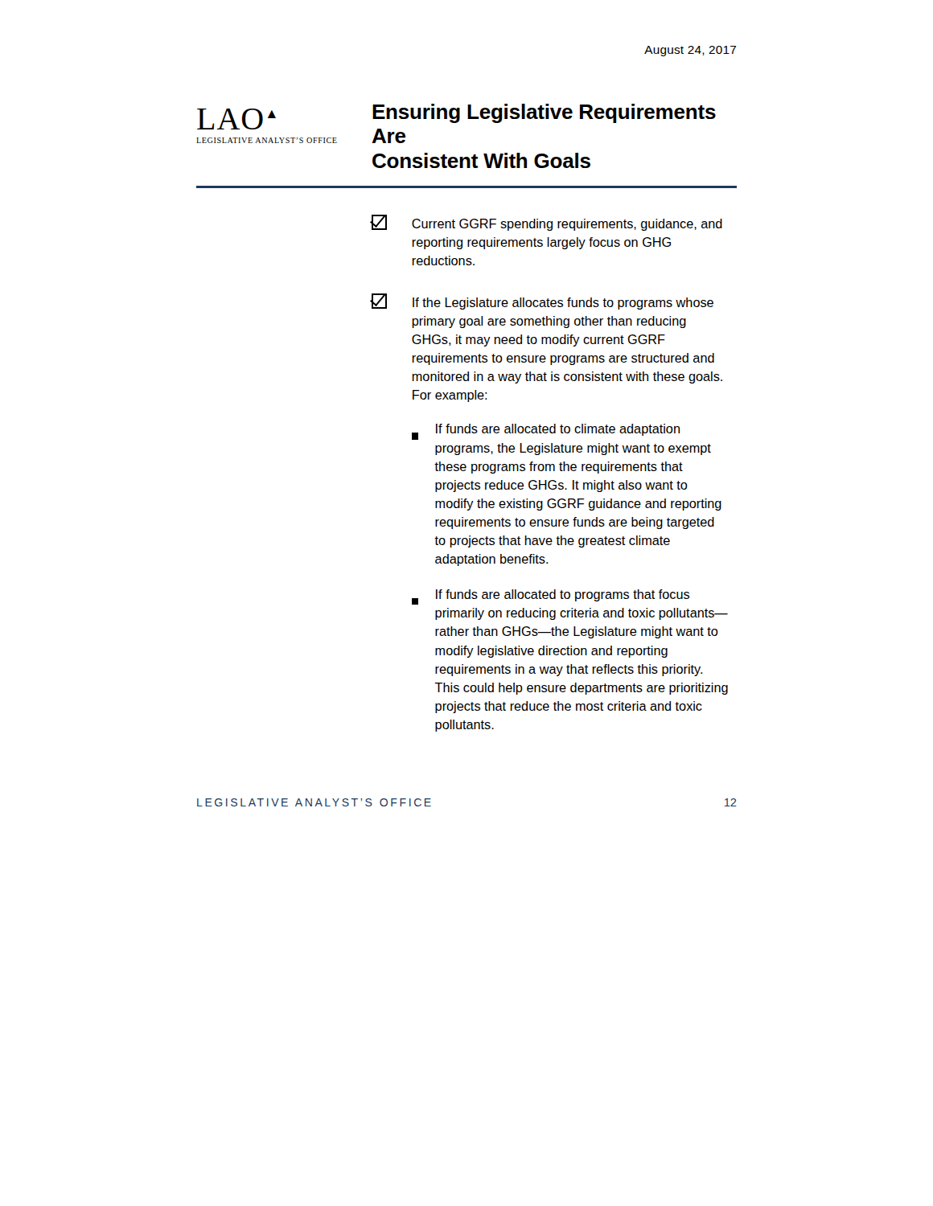August 24, 2017
LAO▲
LEGISLATIVE ANALYST’S OFFICE
Ensuring Legislative Requirements Are
Consistent With Goals
Current GGRF spending requirements, guidance, and reporting requirements largely focus on GHG reductions.
If the Legislature allocates funds to programs whose primary goal are something other than reducing GHGs, it may need to modify current GGRF requirements to ensure programs are structured and monitored in a way that is consistent with these goals. For example:
If funds are allocated to climate adaptation programs, the Legislature might want to exempt these programs from the requirements that projects reduce GHGs. It might also want to modify the existing GGRF guidance and reporting requirements to ensure funds are being targeted to projects that have the greatest climate adaptation benefits.
If funds are allocated to programs that focus primarily on reducing criteria and toxic pollutants—rather than GHGs—the Legislature might want to modify legislative direction and reporting requirements in a way that reflects this priority. This could help ensure departments are prioritizing projects that reduce the most criteria and toxic pollutants.
LEGISLATIVE ANALYST’S OFFICE
12